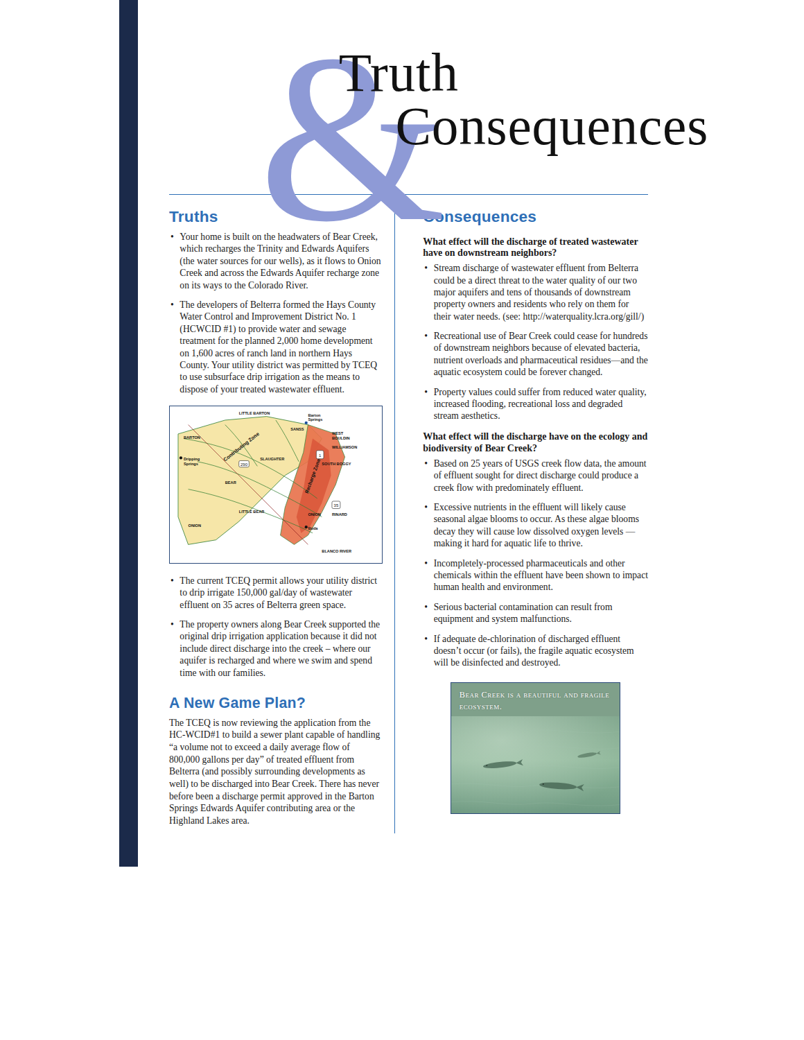&
Truth
Consequences
Truths
Your home is built on the headwaters of Bear Creek, which recharges the Trinity and Edwards Aquifers (the water sources for our wells), as it flows to Onion Creek and across the Edwards Aquifer recharge zone on its ways to the Colorado River.
The developers of Belterra formed the Hays County Water Control and Improvement District No. 1 (HCWCID #1) to provide water and sewage treatment for the planned 2,000 home development on 1,600 acres of ranch land in northern Hays County. Your utility district was permitted by TCEQ to use subsurface drip irrigation as the means to dispose of your treated wastewater effluent.
290 1 35 LITTLE BARTON BARTON Barton Springs SANSS WEST BOULDIN Dripping Springs SLAUGHTER SOUTH BOGGY WILLIAMSON BEAR LITTLE BEAR ONION ONION RINARD Buda BLANCO RIVER Contributing Zone Recharge Zone
The current TCEQ permit allows your utility district to drip irrigate 150,000 gal/day of wastewater effluent on 35 acres of Belterra green space.
The property owners along Bear Creek supported the original drip irrigation application because it did not include direct discharge into the creek – where our aquifer is recharged and where we swim and spend time with our families.
A New Game Plan?
The TCEQ is now reviewing the application from the HC-WCID#1 to build a sewer plant capable of handling “a volume not to exceed a daily average flow of 800,000 gallons per day” of treated effluent from Belterra (and possibly surrounding developments as well) to be discharged into Bear Creek. There has never before been a discharge permit approved in the Barton Springs Edwards Aquifer contributing area or the Highland Lakes area.
Consequences
What effect will the discharge of treated wastewater have on downstream neighbors?
Stream discharge of wastewater effluent from Belterra could be a direct threat to the water quality of our two major aquifers and tens of thousands of downstream property owners and residents who rely on them for their water needs. (see: http://waterquality.lcra.org/gill/)
Recreational use of Bear Creek could cease for hundreds of downstream neighbors because of elevated bacteria, nutrient overloads and pharmaceutical residues—and the aquatic ecosystem could be forever changed.
Property values could suffer from reduced water quality, increased flooding, recreational loss and degraded stream aesthetics.
What effect will the discharge have on the ecology and biodiversity of Bear Creek?
Based on 25 years of USGS creek flow data, the amount of effluent sought for direct discharge could produce a creek flow with predominately effluent.
Excessive nutrients in the effluent will likely cause seasonal algae blooms to occur. As these algae blooms decay they will cause low dissolved oxygen levels — making it hard for aquatic life to thrive.
Incompletely-processed pharmaceuticals and other chemicals within the effluent have been shown to impact human health and environment.
Serious bacterial contamination can result from equipment and system malfunctions.
If adequate de-chlorination of discharged effluent doesn’t occur (or fails), the fragile aquatic ecosystem will be disinfected and destroyed.
Bear Creek is a beautiful and fragile ecosystem.